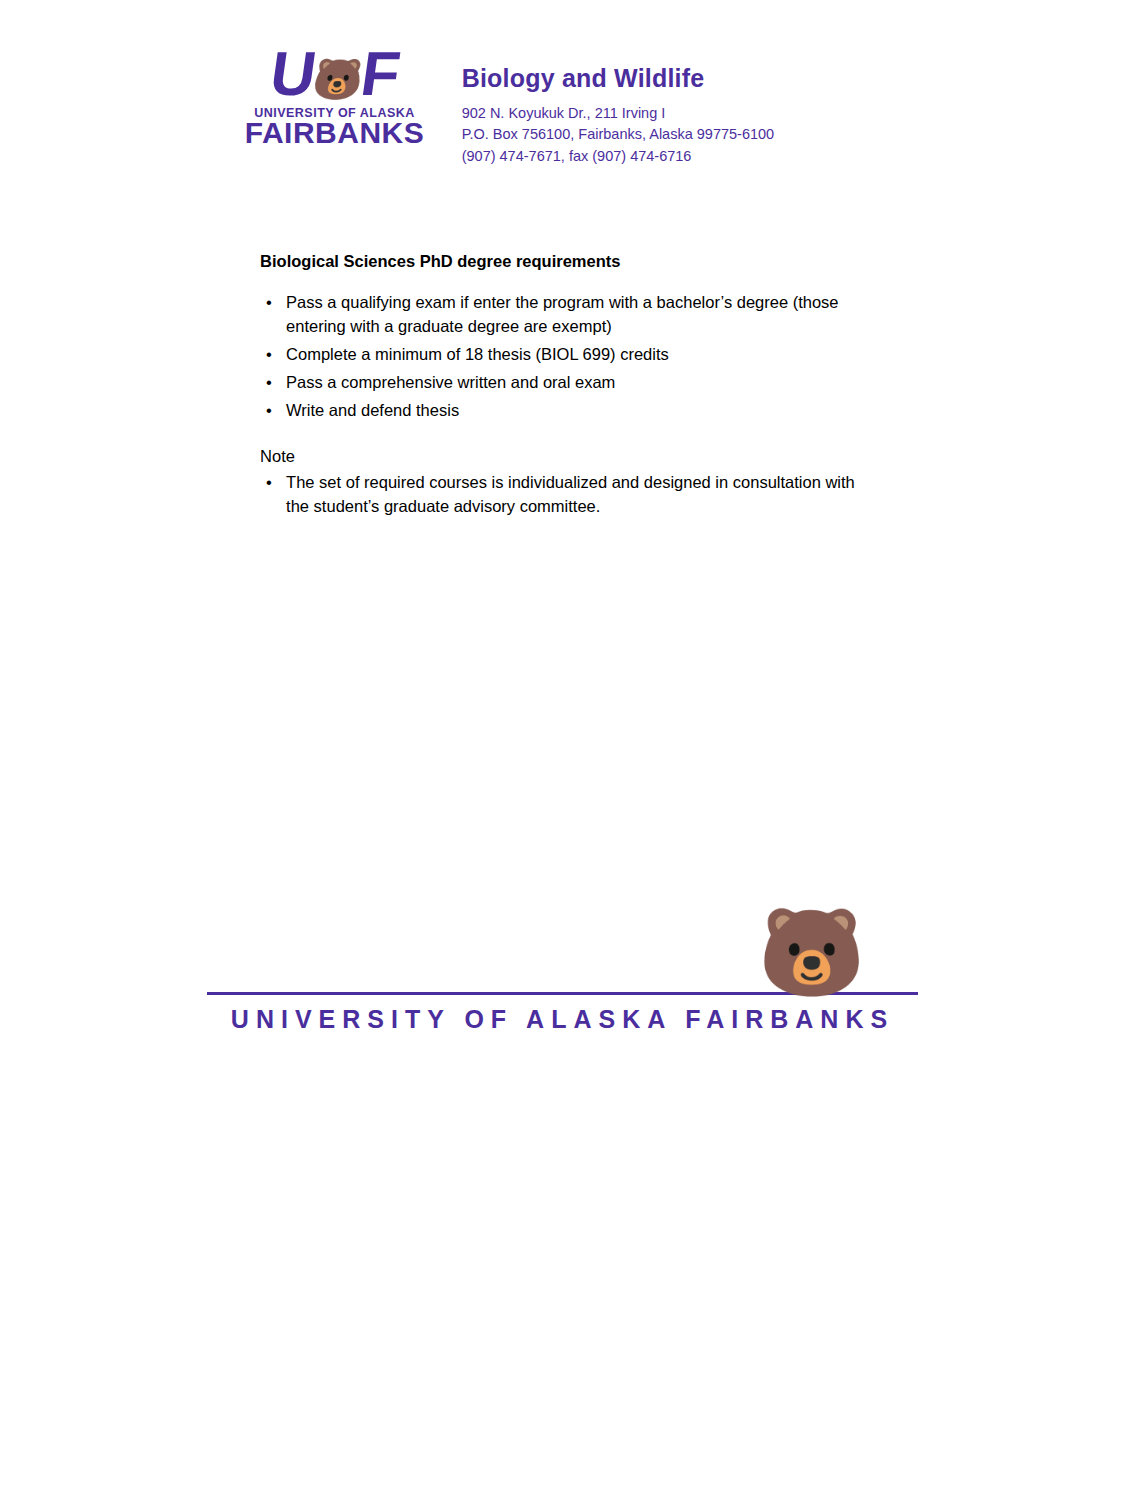U🐻F
UNIVERSITY OF ALASKA
FAIRBANKS
Biology and Wildlife
902 N. Koyukuk Dr., 211 Irving I
P.O. Box 756100, Fairbanks, Alaska 99775-6100
(907) 474-7671, fax (907) 474-6716
Biological Sciences PhD degree requirements
Pass a qualifying exam if enter the program with a bachelor’s degree (those entering with a graduate degree are exempt)
Complete a minimum of 18 thesis (BIOL 699) credits
Pass a comprehensive written and oral exam
Write and defend thesis
Note
The set of required courses is individualized and designed in consultation with the student’s graduate advisory committee.
🐻
UNIVERSITY OF ALASKA FAIRBANKS